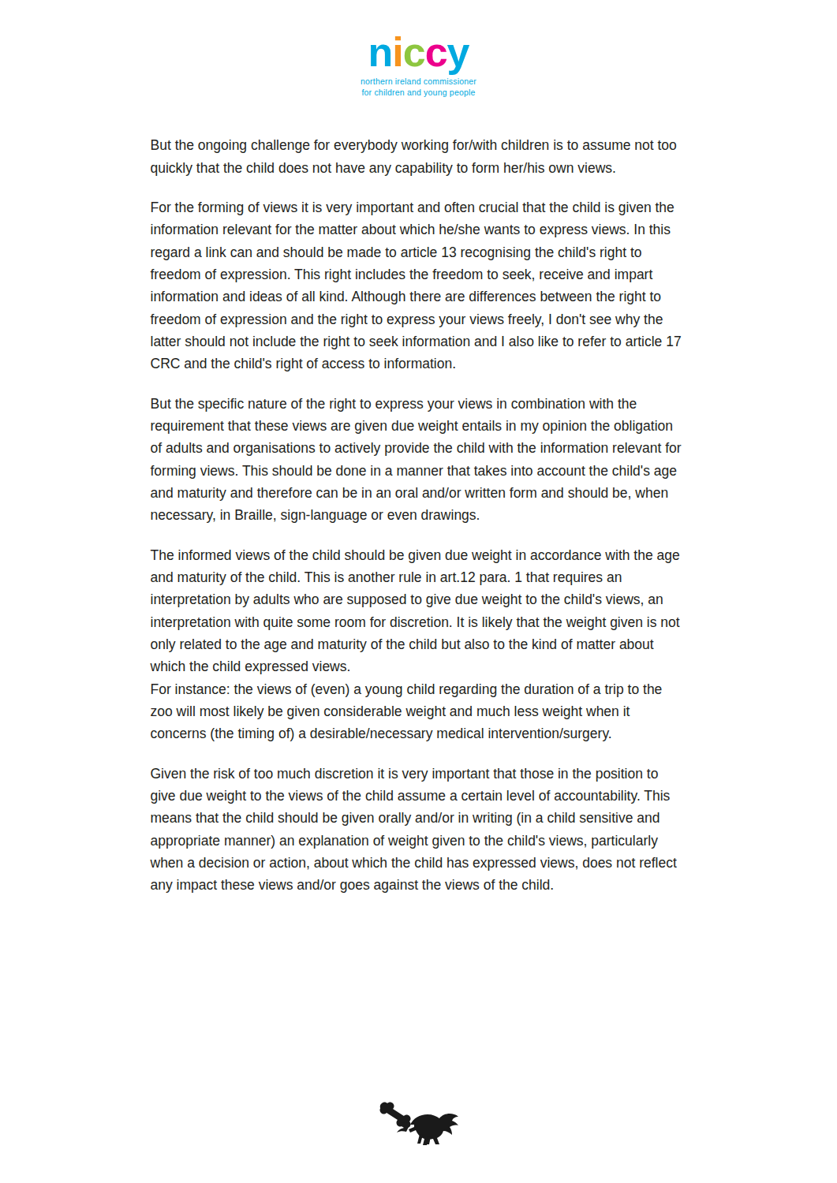niccy
northern ireland commissioner
for children and young people
But the ongoing challenge for everybody working for/with children is to assume not too quickly that the child does not have any capability to form her/his own views.
For the forming of views it is very important and often crucial that the child is given the information relevant for the matter about which he/she wants to express views. In this regard a link can and should be made to article 13 recognising the child's right to freedom of expression. This right includes the freedom to seek, receive and impart information and ideas of all kind. Although there are differences between the right to freedom of expression and the right to express your views freely, I don't see why the latter should not include the right to seek information and I also like to refer to article 17 CRC and the child's right of access to information.
But the specific nature of the right to express your views in combination with the requirement that these views are given due weight entails in my opinion the obligation of adults and organisations to actively provide the child with the information relevant for forming views. This should be done in a manner that takes into account the child's age and maturity and therefore can be in an oral and/or written form and should be, when necessary, in Braille, sign-language or even drawings.
The informed views of the child should be given due weight in accordance with the age and maturity of the child. This is another rule in art.12 para. 1 that requires an interpretation by adults who are supposed to give due weight to the child's views, an interpretation with quite some room for discretion. It is likely that the weight given is not only related to the age and maturity of the child but also to the kind of matter about which the child expressed views.
For instance: the views of (even) a young child regarding the duration of a trip to the zoo will most likely be given considerable weight and much less weight when it concerns (the timing of) a desirable/necessary medical intervention/surgery.
Given the risk of too much discretion it is very important that those in the position to give due weight to the views of the child assume a certain level of accountability. This means that the child should be given orally and/or in writing (in a child sensitive and appropriate manner) an explanation of weight given to the child's views, particularly when a decision or action, about which the child has expressed views, does not reflect any impact these views and/or goes against the views of the child.